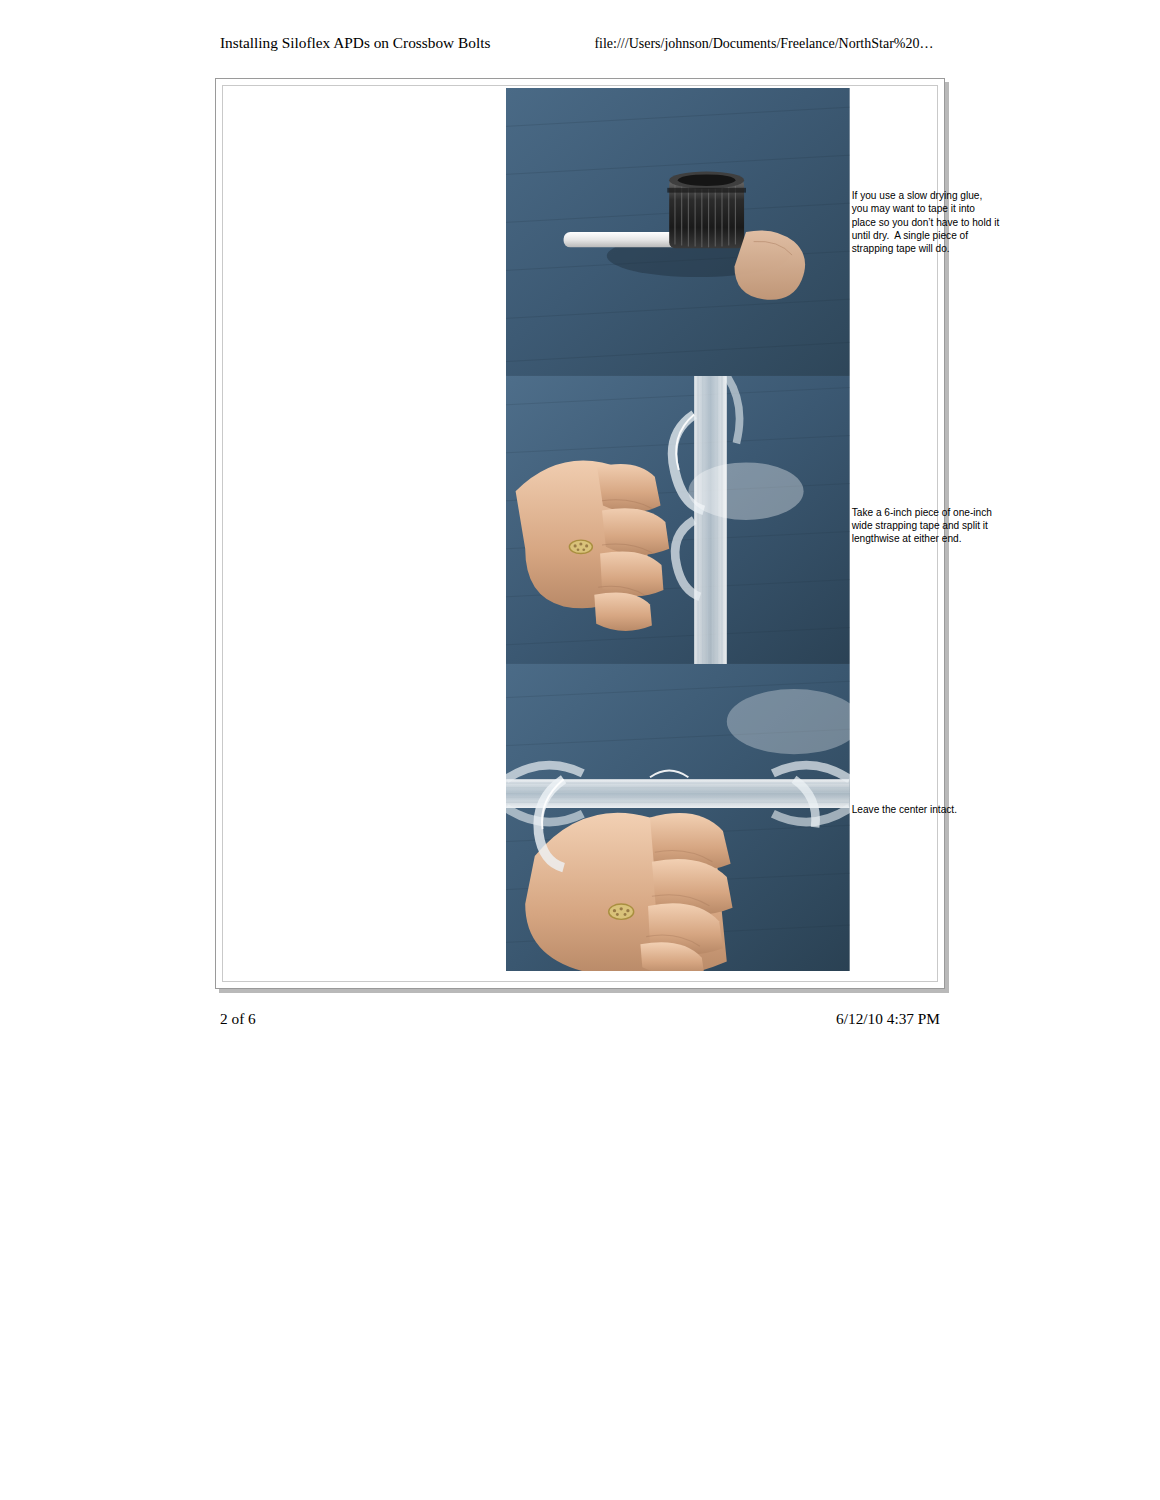Installing Siloflex APDs on Crossbow Bolts
file:///Users/johnson/Documents/Freelance/NorthStar%20Arch…
| | | If you use a slow drying glue, you may want to tape it into place so you don’t have to hold it until dry. A single piece of strapping tape will do. |
| | | Take a 6-inch piece of one-inch wide strapping tape and split it lengthwise at either end. |
| | | Leave the center intact. |
2 of 6
6/12/10 4:37 PM